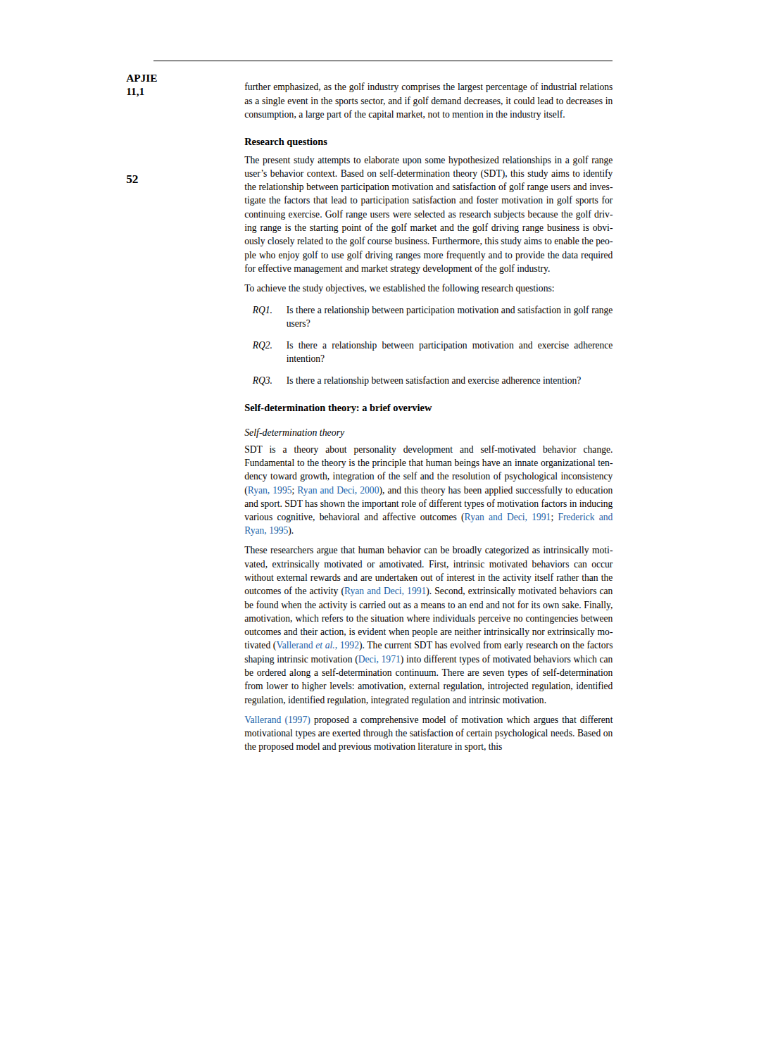APJIE
11,1
52
further emphasized, as the golf industry comprises the largest percentage of industrial relations as a single event in the sports sector, and if golf demand decreases, it could lead to decreases in consumption, a large part of the capital market, not to mention in the industry itself.
Research questions
The present study attempts to elaborate upon some hypothesized relationships in a golf range user’s behavior context. Based on self-determination theory (SDT), this study aims to identify the relationship between participation motivation and satisfaction of golf range users and investigate the factors that lead to participation satisfaction and foster motivation in golf sports for continuing exercise. Golf range users were selected as research subjects because the golf driving range is the starting point of the golf market and the golf driving range business is obviously closely related to the golf course business. Furthermore, this study aims to enable the people who enjoy golf to use golf driving ranges more frequently and to provide the data required for effective management and market strategy development of the golf industry.
To achieve the study objectives, we established the following research questions:
RQ1. Is there a relationship between participation motivation and satisfaction in golf range users?
RQ2. Is there a relationship between participation motivation and exercise adherence intention?
RQ3. Is there a relationship between satisfaction and exercise adherence intention?
Self-determination theory: a brief overview
Self-determination theory
SDT is a theory about personality development and self-motivated behavior change. Fundamental to the theory is the principle that human beings have an innate organizational tendency toward growth, integration of the self and the resolution of psychological inconsistency (Ryan, 1995; Ryan and Deci, 2000), and this theory has been applied successfully to education and sport. SDT has shown the important role of different types of motivation factors in inducing various cognitive, behavioral and affective outcomes (Ryan and Deci, 1991; Frederick and Ryan, 1995).
These researchers argue that human behavior can be broadly categorized as intrinsically motivated, extrinsically motivated or amotivated. First, intrinsic motivated behaviors can occur without external rewards and are undertaken out of interest in the activity itself rather than the outcomes of the activity (Ryan and Deci, 1991). Second, extrinsically motivated behaviors can be found when the activity is carried out as a means to an end and not for its own sake. Finally, amotivation, which refers to the situation where individuals perceive no contingencies between outcomes and their action, is evident when people are neither intrinsically nor extrinsically motivated (Vallerand et al., 1992). The current SDT has evolved from early research on the factors shaping intrinsic motivation (Deci, 1971) into different types of motivated behaviors which can be ordered along a self-determination continuum. There are seven types of self-determination from lower to higher levels: amotivation, external regulation, introjected regulation, identified regulation, identified regulation, integrated regulation and intrinsic motivation.
Vallerand (1997) proposed a comprehensive model of motivation which argues that different motivational types are exerted through the satisfaction of certain psychological needs. Based on the proposed model and previous motivation literature in sport, this